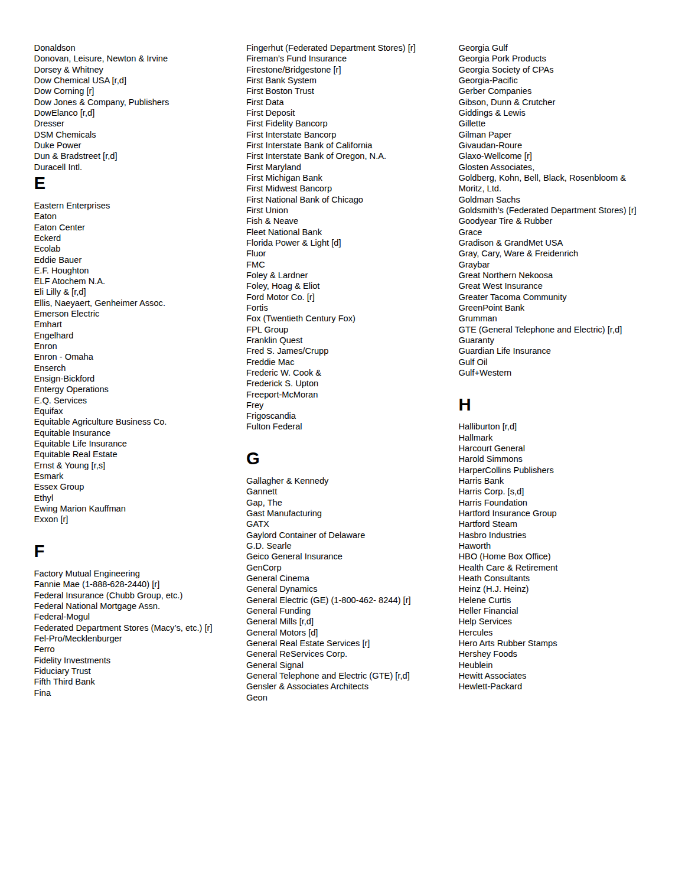Donaldson
Donovan, Leisure, Newton & Irvine
Dorsey & Whitney
Dow Chemical USA [r,d]
Dow Corning [r]
Dow Jones & Company, Publishers
DowElanco [r,d]
Dresser
DSM Chemicals
Duke Power
Dun & Bradstreet [r,d]
Duracell Intl.
E
Eastern Enterprises
Eaton
Eaton Center
Eckerd
Ecolab
Eddie Bauer
E.F. Houghton
ELF Atochem N.A.
Eli Lilly & [r,d]
Ellis, Naeyaert, Genheimer Assoc.
Emerson Electric
Emhart
Engelhard
Enron
Enron - Omaha
Enserch
Ensign-Bickford
Entergy Operations
E.Q. Services
Equifax
Equitable Agriculture Business Co.
Equitable Insurance
Equitable Life Insurance
Equitable Real Estate
Ernst & Young [r,s]
Esmark
Essex Group
Ethyl
Ewing Marion Kauffman
Exxon [r]
F
Factory Mutual Engineering
Fannie Mae (1-888-628-2440) [r]
Federal Insurance (Chubb Group, etc.)
Federal National Mortgage Assn.
Federal-Mogul
Federated Department Stores (Macy’s, etc.) [r]
Fel-Pro/Mecklenburger
Ferro
Fidelity Investments
Fiduciary Trust
Fifth Third Bank
Fina
Fingerhut (Federated Department Stores) [r]
Fireman’s Fund Insurance
Firestone/Bridgestone [r]
First Bank System
First Boston Trust
First Data
First Deposit
First Fidelity Bancorp
First Interstate Bancorp
First Interstate Bank of California
First Interstate Bank of Oregon, N.A.
First Maryland
First Michigan Bank
First Midwest Bancorp
First National Bank of Chicago
First Union
Fish & Neave
Fleet National Bank
Florida Power & Light [d]
Fluor
FMC
Foley & Lardner
Foley, Hoag & Eliot
Ford Motor Co. [r]
Fortis
Fox (Twentieth Century Fox)
FPL Group
Franklin Quest
Fred S. James/Crupp
Freddie Mac
Frederic W. Cook &
Frederick S. Upton
Freeport-McMoran
Frey
Frigoscandia
Fulton Federal
G
Gallagher & Kennedy
Gannett
Gap, The
Gast Manufacturing
GATX
Gaylord Container of Delaware
G.D. Searle
Geico General Insurance
GenCorp
General Cinema
General Dynamics
General Electric (GE) (1-800-462- 8244) [r]
General Funding
General Mills [r,d]
General Motors [d]
General Real Estate Services [r]
General ReServices Corp.
General Signal
General Telephone and Electric (GTE) [r,d]
Gensler & Associates Architects
Geon
Georgia Gulf
Georgia Pork Products
Georgia Society of CPAs
Georgia-Pacific
Gerber Companies
Gibson, Dunn & Crutcher
Giddings & Lewis
Gillette
Gilman Paper
Givaudan-Roure
Glaxo-Wellcome [r]
Glosten Associates,
Goldberg, Kohn, Bell, Black, Rosenbloom & Moritz, Ltd.
Goldman Sachs
Goldsmith’s (Federated Department Stores) [r]
Goodyear Tire & Rubber
Grace
Gradison & GrandMet USA
Gray, Cary, Ware & Freidenrich
Graybar
Great Northern Nekoosa
Great West Insurance
Greater Tacoma Community
GreenPoint Bank
Grumman
GTE (General Telephone and Electric) [r,d]
Guaranty
Guardian Life Insurance
Gulf Oil
Gulf+Western
H
Halliburton [r,d]
Hallmark
Harcourt General
Harold Simmons
HarperCollins Publishers
Harris Bank
Harris Corp. [s,d]
Harris Foundation
Hartford Insurance Group
Hartford Steam
Hasbro Industries
Haworth
HBO (Home Box Office)
Health Care & Retirement
Heath Consultants
Heinz (H.J. Heinz)
Helene Curtis
Heller Financial
Help Services
Hercules
Hero Arts Rubber Stamps
Hershey Foods
Heublein
Hewitt Associates
Hewlett-Packard